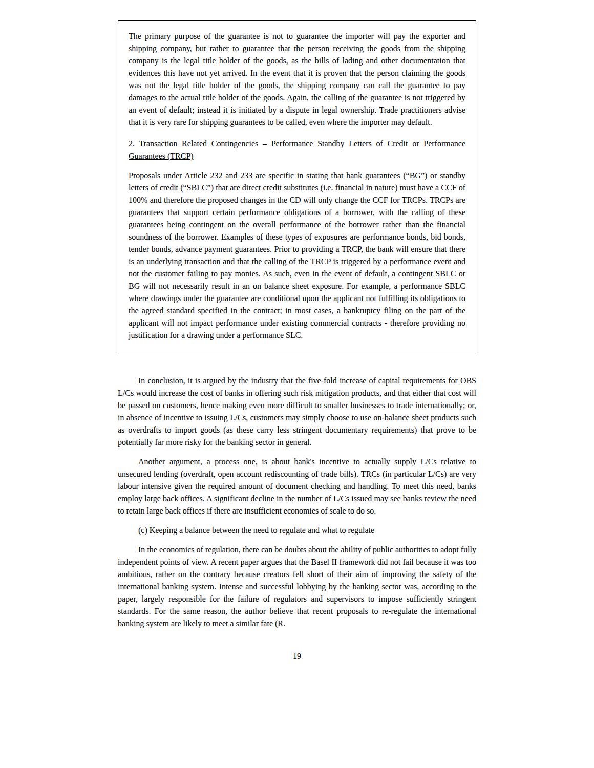The primary purpose of the guarantee is not to guarantee the importer will pay the exporter and shipping company, but rather to guarantee that the person receiving the goods from the shipping company is the legal title holder of the goods, as the bills of lading and other documentation that evidences this have not yet arrived. In the event that it is proven that the person claiming the goods was not the legal title holder of the goods, the shipping company can call the guarantee to pay damages to the actual title holder of the goods. Again, the calling of the guarantee is not triggered by an event of default; instead it is initiated by a dispute in legal ownership. Trade practitioners advise that it is very rare for shipping guarantees to be called, even where the importer may default.
2. Transaction Related Contingencies – Performance Standby Letters of Credit or Performance Guarantees (TRCP)
Proposals under Article 232 and 233 are specific in stating that bank guarantees (“BG”) or standby letters of credit (“SBLC”) that are direct credit substitutes (i.e. financial in nature) must have a CCF of 100% and therefore the proposed changes in the CD will only change the CCF for TRCPs. TRCPs are guarantees that support certain performance obligations of a borrower, with the calling of these guarantees being contingent on the overall performance of the borrower rather than the financial soundness of the borrower. Examples of these types of exposures are performance bonds, bid bonds, tender bonds, advance payment guarantees. Prior to providing a TRCP, the bank will ensure that there is an underlying transaction and that the calling of the TRCP is triggered by a performance event and not the customer failing to pay monies. As such, even in the event of default, a contingent SBLC or BG will not necessarily result in an on balance sheet exposure. For example, a performance SBLC where drawings under the guarantee are conditional upon the applicant not fulfilling its obligations to the agreed standard specified in the contract; in most cases, a bankruptcy filing on the part of the applicant will not impact performance under existing commercial contracts - therefore providing no justification for a drawing under a performance SLC.
In conclusion, it is argued by the industry that the five-fold increase of capital requirements for OBS L/Cs would increase the cost of banks in offering such risk mitigation products, and that either that cost will be passed on customers, hence making even more difficult to smaller businesses to trade internationally; or, in absence of incentive to issuing L/Cs, customers may simply choose to use on-balance sheet products such as overdrafts to import goods (as these carry less stringent documentary requirements) that prove to be potentially far more risky for the banking sector in general.
Another argument, a process one, is about bank's incentive to actually supply L/Cs relative to unsecured lending (overdraft, open account rediscounting of trade bills). TRCs (in particular L/Cs) are very labour intensive given the required amount of document checking and handling. To meet this need, banks employ large back offices. A significant decline in the number of L/Cs issued may see banks review the need to retain large back offices if there are insufficient economies of scale to do so.
(c) Keeping a balance between the need to regulate and what to regulate
In the economics of regulation, there can be doubts about the ability of public authorities to adopt fully independent points of view. A recent paper argues that the Basel II framework did not fail because it was too ambitious, rather on the contrary because creators fell short of their aim of improving the safety of the international banking system. Intense and successful lobbying by the banking sector was, according to the paper, largely responsible for the failure of regulators and supervisors to impose sufficiently stringent standards. For the same reason, the author believe that recent proposals to re-regulate the international banking system are likely to meet a similar fate (R.
19